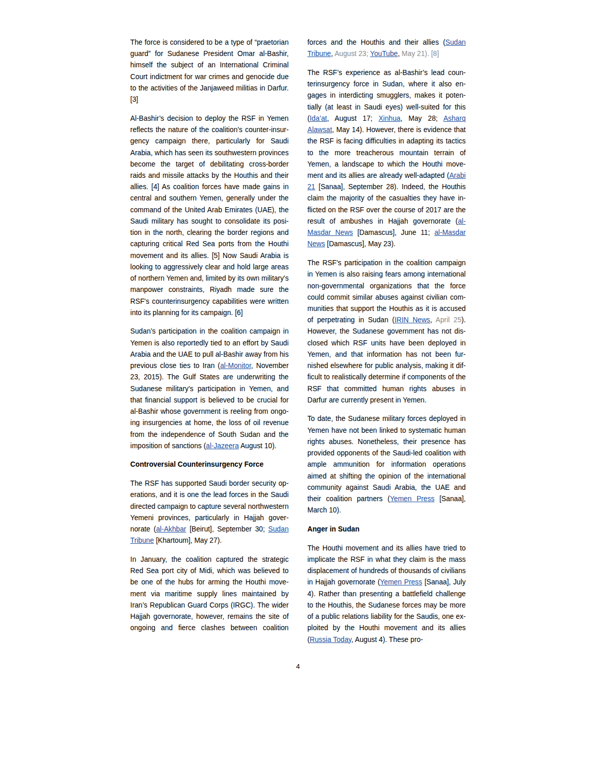The force is considered to be a type of “praetorian guard” for Sudanese President Omar al-Bashir, himself the subject of an International Criminal Court indictment for war crimes and genocide due to the activities of the Janjaweed militias in Darfur. [3]
Al-Bashir’s decision to deploy the RSF in Yemen reflects the nature of the coalition’s counter-insurgency campaign there, particularly for Saudi Arabia, which has seen its southwestern provinces become the target of debilitating cross-border raids and missile attacks by the Houthis and their allies. [4] As coalition forces have made gains in central and southern Yemen, generally under the command of the United Arab Emirates (UAE), the Saudi military has sought to consolidate its position in the north, clearing the border regions and capturing critical Red Sea ports from the Houthi movement and its allies. [5] Now Saudi Arabia is looking to aggressively clear and hold large areas of northern Yemen and, limited by its own military's manpower constraints, Riyadh made sure the RSF's counterinsurgency capabilities were written into its planning for its campaign. [6]
Sudan’s participation in the coalition campaign in Yemen is also reportedly tied to an effort by Saudi Arabia and the UAE to pull al-Bashir away from his previous close ties to Iran (al-Monitor, November 23, 2015). The Gulf States are underwriting the Sudanese military’s participation in Yemen, and that financial support is believed to be crucial for al-Bashir whose government is reeling from ongoing insurgencies at home, the loss of oil revenue from the independence of South Sudan and the imposition of sanctions (al-Jazeera August 10).
Controversial Counterinsurgency Force
The RSF has supported Saudi border security operations, and it is one the lead forces in the Saudi directed campaign to capture several northwestern Yemeni provinces, particularly in Hajjah governorate (al-Akhbar [Beirut], September 30; Sudan Tribune [Khartoum], May 27).
In January, the coalition captured the strategic Red Sea port city of Midi, which was believed to be one of the hubs for arming the Houthi movement via maritime supply lines maintained by Iran’s Republican Guard Corps (IRGC). The wider Hajjah governorate, however, remains the site of ongoing and fierce clashes between coalition forces and the Houthis and their allies (Sudan Tribune, August 23; YouTube, May 21). [8]
The RSF’s experience as al-Bashir’s lead counterinsurgency force in Sudan, where it also engages in interdicting smugglers, makes it potentially (at least in Saudi eyes) well-suited for this (Ida’at, August 17; Xinhua, May 28; Asharq Alawsat, May 14). However, there is evidence that the RSF is facing difficulties in adapting its tactics to the more treacherous mountain terrain of Yemen, a landscape to which the Houthi movement and its allies are already well-adapted (Arabi 21 [Sanaa], September 28). Indeed, the Houthis claim the majority of the casualties they have inflicted on the RSF over the course of 2017 are the result of ambushes in Hajjah governorate (al-Masdar News [Damascus], June 11; al-Masdar News [Damascus], May 23).
The RSF's participation in the coalition campaign in Yemen is also raising fears among international non-governmental organizations that the force could commit similar abuses against civilian communities that support the Houthis as it is accused of perpetrating in Sudan (IRIN News, April 25). However, the Sudanese government has not disclosed which RSF units have been deployed in Yemen, and that information has not been furnished elsewhere for public analysis, making it difficult to realistically determine if components of the RSF that committed human rights abuses in Darfur are currently present in Yemen.
To date, the Sudanese military forces deployed in Yemen have not been linked to systematic human rights abuses. Nonetheless, their presence has provided opponents of the Saudi-led coalition with ample ammunition for information operations aimed at shifting the opinion of the international community against Saudi Arabia, the UAE and their coalition partners (Yemen Press [Sanaa], March 10).
Anger in Sudan
The Houthi movement and its allies have tried to implicate the RSF in what they claim is the mass displacement of hundreds of thousands of civilians in Hajjah governorate (Yemen Press [Sanaa], July 4). Rather than presenting a battlefield challenge to the Houthis, the Sudanese forces may be more of a public relations liability for the Saudis, one exploited by the Houthi movement and its allies (Russia Today, August 4). These pro-
4